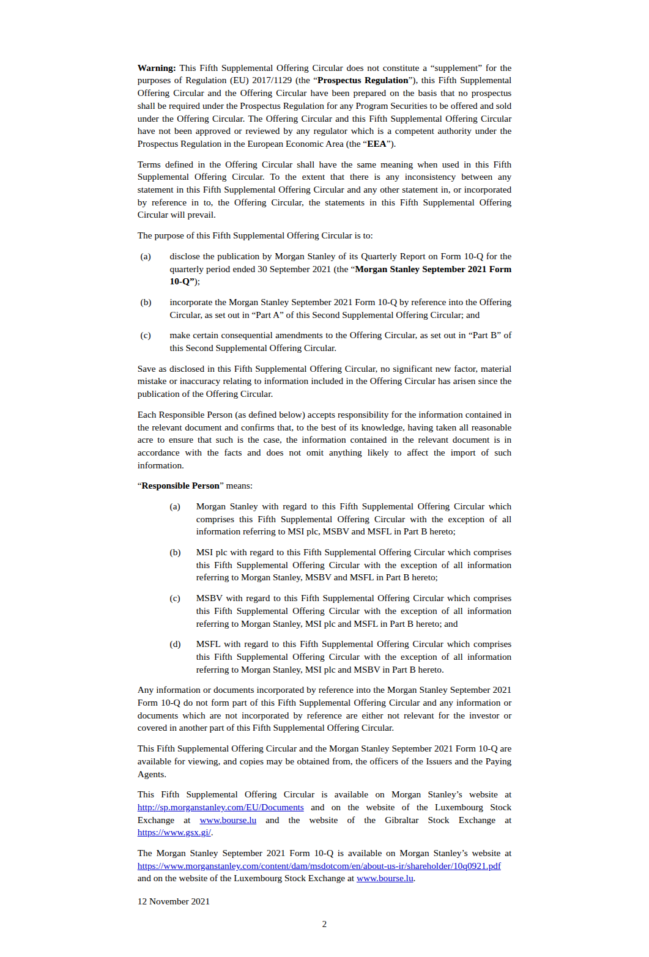Warning: This Fifth Supplemental Offering Circular does not constitute a “supplement” for the purposes of Regulation (EU) 2017/1129 (the “Prospectus Regulation”), this Fifth Supplemental Offering Circular and the Offering Circular have been prepared on the basis that no prospectus shall be required under the Prospectus Regulation for any Program Securities to be offered and sold under the Offering Circular. The Offering Circular and this Fifth Supplemental Offering Circular have not been approved or reviewed by any regulator which is a competent authority under the Prospectus Regulation in the European Economic Area (the “EEA”).
Terms defined in the Offering Circular shall have the same meaning when used in this Fifth Supplemental Offering Circular. To the extent that there is any inconsistency between any statement in this Fifth Supplemental Offering Circular and any other statement in, or incorporated by reference in to, the Offering Circular, the statements in this Fifth Supplemental Offering Circular will prevail.
The purpose of this Fifth Supplemental Offering Circular is to:
(a)
disclose the publication by Morgan Stanley of its Quarterly Report on Form 10-Q for the quarterly period ended 30 September 2021 (the “Morgan Stanley September 2021 Form 10-Q”);
(b)
incorporate the Morgan Stanley September 2021 Form 10-Q by reference into the Offering Circular, as set out in “Part A” of this Second Supplemental Offering Circular; and
(c)
make certain consequential amendments to the Offering Circular, as set out in “Part B” of this Second Supplemental Offering Circular.
Save as disclosed in this Fifth Supplemental Offering Circular, no significant new factor, material mistake or inaccuracy relating to information included in the Offering Circular has arisen since the publication of the Offering Circular.
Each Responsible Person (as defined below) accepts responsibility for the information contained in the relevant document and confirms that, to the best of its knowledge, having taken all reasonable acre to ensure that such is the case, the information contained in the relevant document is in accordance with the facts and does not omit anything likely to affect the import of such information.
“Responsible Person” means:
(a)
Morgan Stanley with regard to this Fifth Supplemental Offering Circular which comprises this Fifth Supplemental Offering Circular with the exception of all information referring to MSI plc, MSBV and MSFL in Part B hereto;
(b)
MSI plc with regard to this Fifth Supplemental Offering Circular which comprises this Fifth Supplemental Offering Circular with the exception of all information referring to Morgan Stanley, MSBV and MSFL in Part B hereto;
(c)
MSBV with regard to this Fifth Supplemental Offering Circular which comprises this Fifth Supplemental Offering Circular with the exception of all information referring to Morgan Stanley, MSI plc and MSFL in Part B hereto; and
(d)
MSFL with regard to this Fifth Supplemental Offering Circular which comprises this Fifth Supplemental Offering Circular with the exception of all information referring to Morgan Stanley, MSI plc and MSBV in Part B hereto.
Any information or documents incorporated by reference into the Morgan Stanley September 2021 Form 10-Q do not form part of this Fifth Supplemental Offering Circular and any information or documents which are not incorporated by reference are either not relevant for the investor or covered in another part of this Fifth Supplemental Offering Circular.
This Fifth Supplemental Offering Circular and the Morgan Stanley September 2021 Form 10-Q are available for viewing, and copies may be obtained from, the officers of the Issuers and the Paying Agents.
This Fifth Supplemental Offering Circular is available on Morgan Stanley’s website at http://sp.morganstanley.com/EU/Documents and on the website of the Luxembourg Stock Exchange at www.bourse.lu and the website of the Gibraltar Stock Exchange at https://www.gsx.gi/.
The Morgan Stanley September 2021 Form 10-Q is available on Morgan Stanley’s website at https://www.morganstanley.com/content/dam/msdotcom/en/about-us-ir/shareholder/10q0921.pdf and on the website of the Luxembourg Stock Exchange at www.bourse.lu.
12 November 2021
2